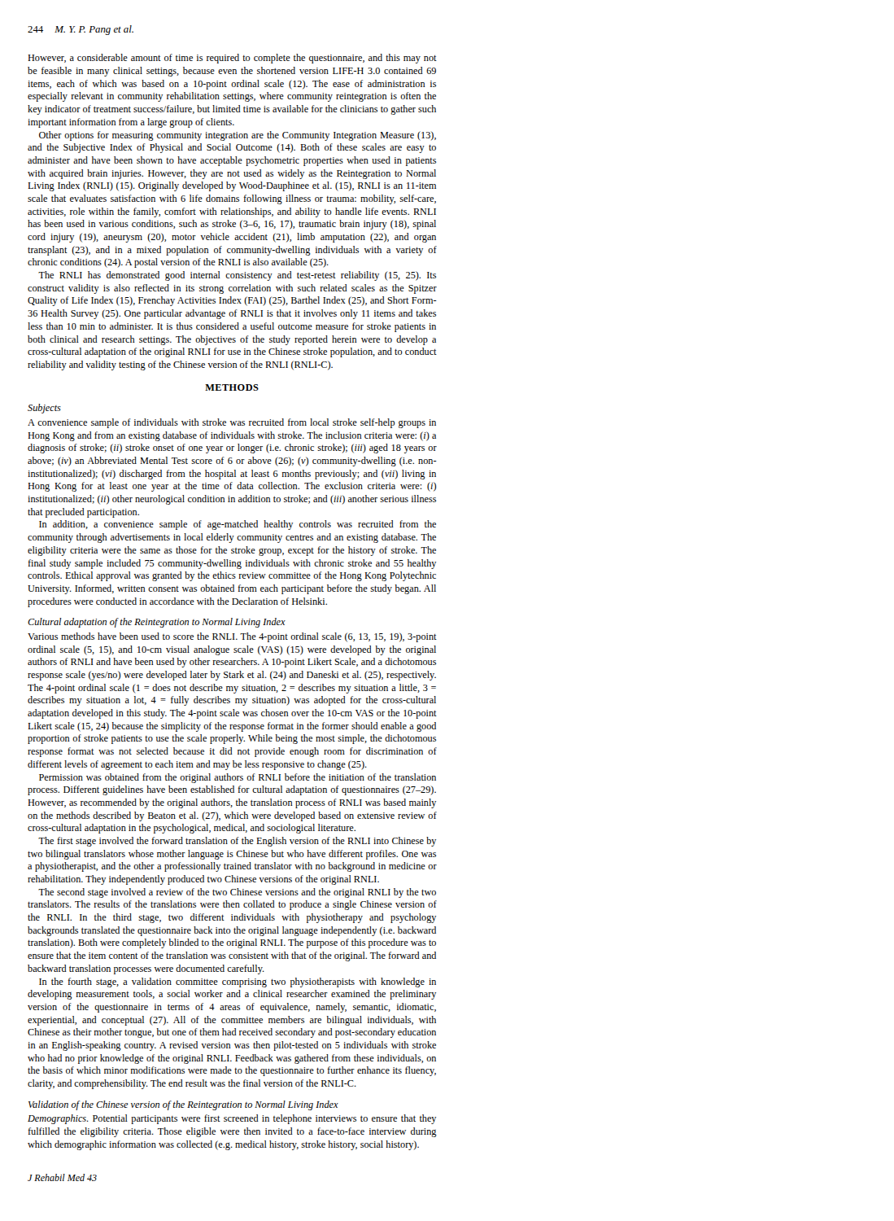244 M. Y. P. Pang et al.
However, a considerable amount of time is required to complete the questionnaire, and this may not be feasible in many clinical settings, because even the shortened version LIFE-H 3.0 contained 69 items, each of which was based on a 10-point ordinal scale (12). The ease of administration is especially relevant in community rehabilitation settings, where community reintegration is often the key indicator of treatment success/failure, but limited time is available for the clinicians to gather such important information from a large group of clients.
Other options for measuring community integration are the Community Integration Measure (13), and the Subjective Index of Physical and Social Outcome (14). Both of these scales are easy to administer and have been shown to have acceptable psychometric properties when used in patients with acquired brain injuries. However, they are not used as widely as the Reintegration to Normal Living Index (RNLI) (15). Originally developed by Wood-Dauphinee et al. (15), RNLI is an 11-item scale that evaluates satisfaction with 6 life domains following illness or trauma: mobility, self-care, activities, role within the family, comfort with relationships, and ability to handle life events. RNLI has been used in various conditions, such as stroke (3–6, 16, 17), traumatic brain injury (18), spinal cord injury (19), aneurysm (20), motor vehicle accident (21), limb amputation (22), and organ transplant (23), and in a mixed population of community-dwelling individuals with a variety of chronic conditions (24). A postal version of the RNLI is also available (25).
The RNLI has demonstrated good internal consistency and test-retest reliability (15, 25). Its construct validity is also reflected in its strong correlation with such related scales as the Spitzer Quality of Life Index (15), Frenchay Activities Index (FAI) (25), Barthel Index (25), and Short Form-36 Health Survey (25). One particular advantage of RNLI is that it involves only 11 items and takes less than 10 min to administer. It is thus considered a useful outcome measure for stroke patients in both clinical and research settings. The objectives of the study reported herein were to develop a cross-cultural adaptation of the original RNLI for use in the Chinese stroke population, and to conduct reliability and validity testing of the Chinese version of the RNLI (RNLI-C).
METHODS
Subjects
A convenience sample of individuals with stroke was recruited from local stroke self-help groups in Hong Kong and from an existing database of individuals with stroke. The inclusion criteria were: (i) a diagnosis of stroke; (ii) stroke onset of one year or longer (i.e. chronic stroke); (iii) aged 18 years or above; (iv) an Abbreviated Mental Test score of 6 or above (26); (v) community-dwelling (i.e. non-institutionalized); (vi) discharged from the hospital at least 6 months previously; and (vii) living in Hong Kong for at least one year at the time of data collection. The exclusion criteria were: (i) institutionalized; (ii) other neurological condition in addition to stroke; and (iii) another serious illness that precluded participation.
In addition, a convenience sample of age-matched healthy controls was recruited from the community through advertisements in local elderly community centres and an existing database. The eligibility criteria were the same as those for the stroke group, except for the history of stroke. The final study sample included 75 community-dwelling individuals with chronic stroke and 55 healthy controls. Ethical approval was granted by the ethics review committee of the Hong Kong Polytechnic University. Informed, written consent was obtained from each participant before the study began. All procedures were conducted in accordance with the Declaration of Helsinki.
Cultural adaptation of the Reintegration to Normal Living Index
Various methods have been used to score the RNLI. The 4-point ordinal scale (6, 13, 15, 19), 3-point ordinal scale (5, 15), and 10-cm visual analogue scale (VAS) (15) were developed by the original authors of RNLI and have been used by other researchers. A 10-point Likert Scale, and a dichotomous response scale (yes/no) were developed later by Stark et al. (24) and Daneski et al. (25), respectively. The 4-point ordinal scale (1 = does not describe my situation, 2 = describes my situation a little, 3 = describes my situation a lot, 4 = fully describes my situation) was adopted for the cross-cultural adaptation developed in this study. The 4-point scale was chosen over the 10-cm VAS or the 10-point Likert scale (15, 24) because the simplicity of the response format in the former should enable a good proportion of stroke patients to use the scale properly. While being the most simple, the dichotomous response format was not selected because it did not provide enough room for discrimination of different levels of agreement to each item and may be less responsive to change (25).
Permission was obtained from the original authors of RNLI before the initiation of the translation process. Different guidelines have been established for cultural adaptation of questionnaires (27–29). However, as recommended by the original authors, the translation process of RNLI was based mainly on the methods described by Beaton et al. (27), which were developed based on extensive review of cross-cultural adaptation in the psychological, medical, and sociological literature.
The first stage involved the forward translation of the English version of the RNLI into Chinese by two bilingual translators whose mother language is Chinese but who have different profiles. One was a physiotherapist, and the other a professionally trained translator with no background in medicine or rehabilitation. They independently produced two Chinese versions of the original RNLI.
The second stage involved a review of the two Chinese versions and the original RNLI by the two translators. The results of the translations were then collated to produce a single Chinese version of the RNLI. In the third stage, two different individuals with physiotherapy and psychology backgrounds translated the questionnaire back into the original language independently (i.e. backward translation). Both were completely blinded to the original RNLI. The purpose of this procedure was to ensure that the item content of the translation was consistent with that of the original. The forward and backward translation processes were documented carefully.
In the fourth stage, a validation committee comprising two physiotherapists with knowledge in developing measurement tools, a social worker and a clinical researcher examined the preliminary version of the questionnaire in terms of 4 areas of equivalence, namely, semantic, idiomatic, experiential, and conceptual (27). All of the committee members are bilingual individuals, with Chinese as their mother tongue, but one of them had received secondary and post-secondary education in an English-speaking country. A revised version was then pilot-tested on 5 individuals with stroke who had no prior knowledge of the original RNLI. Feedback was gathered from these individuals, on the basis of which minor modifications were made to the questionnaire to further enhance its fluency, clarity, and comprehensibility. The end result was the final version of the RNLI-C.
Validation of the Chinese version of the Reintegration to Normal Living Index
Demographics. Potential participants were first screened in telephone interviews to ensure that they fulfilled the eligibility criteria. Those eligible were then invited to a face-to-face interview during which demographic information was collected (e.g. medical history, stroke history, social history).
J Rehabil Med 43